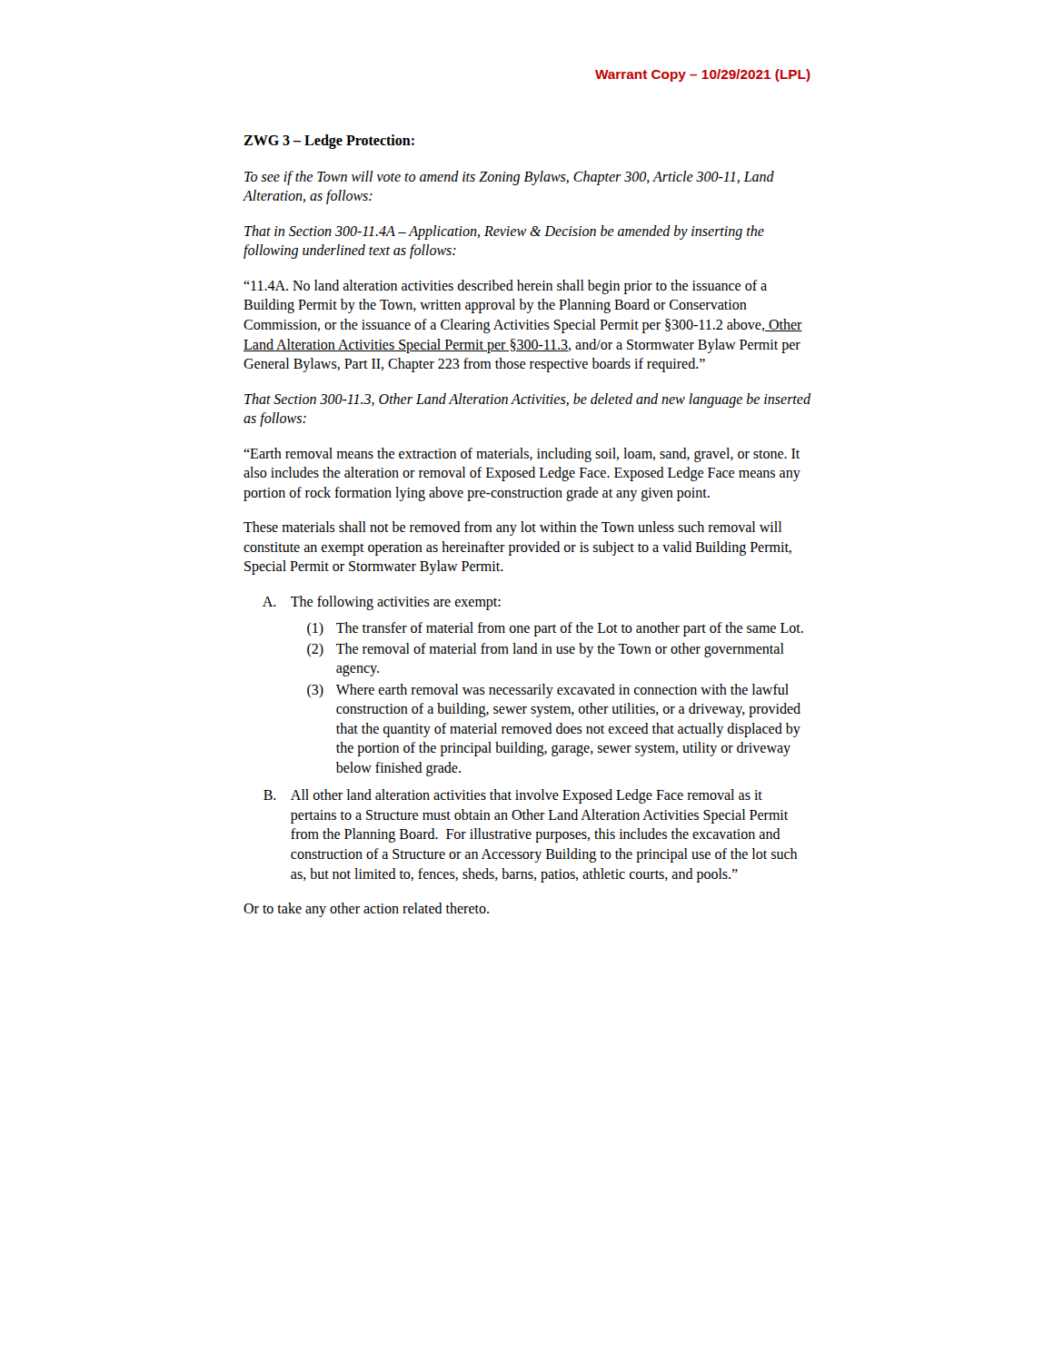Warrant Copy – 10/29/2021 (LPL)
ZWG 3 – Ledge Protection:
To see if the Town will vote to amend its Zoning Bylaws, Chapter 300, Article 300-11, Land Alteration, as follows:
That in Section 300-11.4A – Application, Review & Decision be amended by inserting the following underlined text as follows:
“11.4A. No land alteration activities described herein shall begin prior to the issuance of a Building Permit by the Town, written approval by the Planning Board or Conservation Commission, or the issuance of a Clearing Activities Special Permit per §300-11.2 above, Other Land Alteration Activities Special Permit per §300-11.3, and/or a Stormwater Bylaw Permit per General Bylaws, Part II, Chapter 223 from those respective boards if required.”
That Section 300-11.3, Other Land Alteration Activities, be deleted and new language be inserted as follows:
“Earth removal means the extraction of materials, including soil, loam, sand, gravel, or stone. It also includes the alteration or removal of Exposed Ledge Face. Exposed Ledge Face means any portion of rock formation lying above pre-construction grade at any given point.
These materials shall not be removed from any lot within the Town unless such removal will constitute an exempt operation as hereinafter provided or is subject to a valid Building Permit, Special Permit or Stormwater Bylaw Permit.
The following activities are exempt:
The transfer of material from one part of the Lot to another part of the same Lot.
The removal of material from land in use by the Town or other governmental agency.
Where earth removal was necessarily excavated in connection with the lawful construction of a building, sewer system, other utilities, or a driveway, provided that the quantity of material removed does not exceed that actually displaced by the portion of the principal building, garage, sewer system, utility or driveway below finished grade.
All other land alteration activities that involve Exposed Ledge Face removal as it pertains to a Structure must obtain an Other Land Alteration Activities Special Permit from the Planning Board. For illustrative purposes, this includes the excavation and construction of a Structure or an Accessory Building to the principal use of the lot such as, but not limited to, fences, sheds, barns, patios, athletic courts, and pools.”
Or to take any other action related thereto.